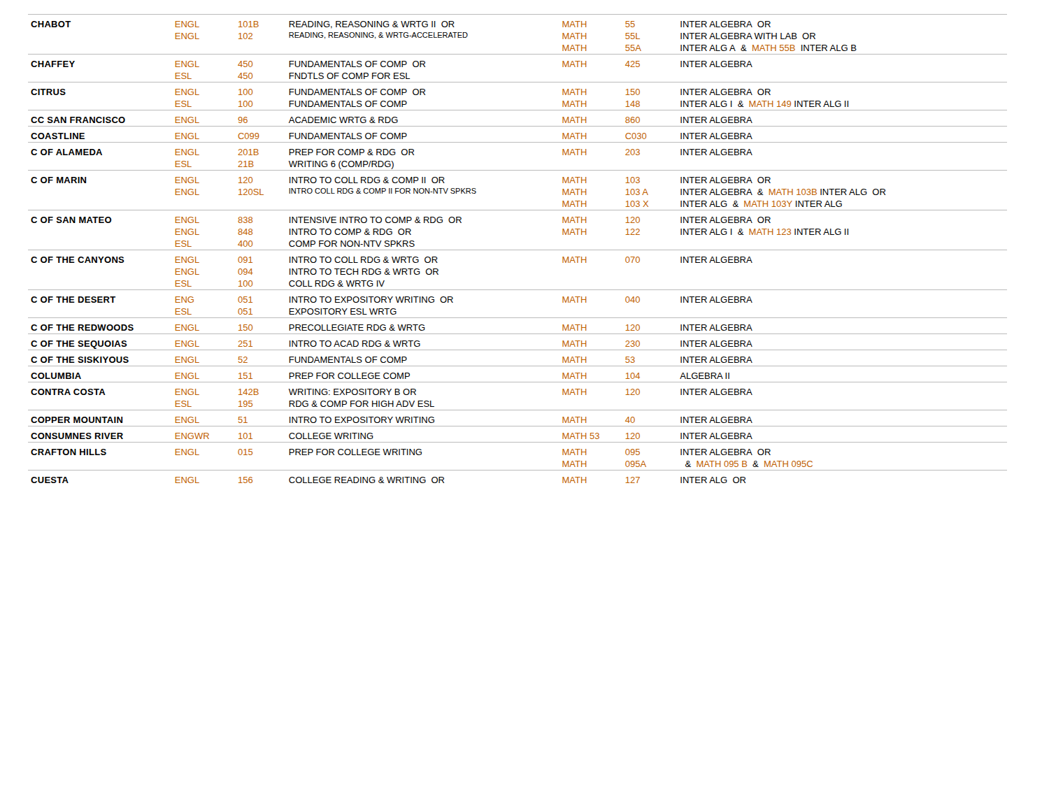| CHABOT | ENGL | 101B | READING, REASONING & WRTG II OR | MATH | 55 | INTER ALGEBRA OR |
| | ENGL | 102 | READING, REASONING, & WRTG-ACCELERATED | MATH | 55L | INTER ALGEBRA WITH LAB OR |
| | | | | MATH | 55A | INTER ALG A & MATH 55B INTER ALG B |
| CHAFFEY | ENGL | 450 | FUNDAMENTALS OF COMP OR | MATH | 425 | INTER ALGEBRA |
| | ESL | 450 | FNDTLS OF COMP FOR ESL | | | |
| CITRUS | ENGL | 100 | FUNDAMENTALS OF COMP OR | MATH | 150 | INTER ALGEBRA OR |
| | ESL | 100 | FUNDAMENTALS OF COMP | MATH | 148 | INTER ALG I & MATH 149 INTER ALG II |
| CC SAN FRANCISCO | ENGL | 96 | ACADEMIC WRTG & RDG | MATH | 860 | INTER ALGEBRA |
| COASTLINE | ENGL | C099 | FUNDAMENTALS OF COMP | MATH | C030 | INTER ALGEBRA |
| C OF ALAMEDA | ENGL | 201B | PREP FOR COMP & RDG OR | MATH | 203 | INTER ALGEBRA |
| | ESL | 21B | WRITING 6 (COMP/RDG) | | | |
| C OF MARIN | ENGL | 120 | INTRO TO COLL RDG & COMP II OR | MATH | 103 | INTER ALGEBRA OR |
| | ENGL | 120SL | INTRO COLL RDG & COMP II FOR NON-NTV SPKRS | MATH | 103 A | INTER ALGEBRA & MATH 103B INTER ALG OR |
| | | | | MATH | 103 X | INTER ALG & MATH 103Y INTER ALG |
| C OF SAN MATEO | ENGL | 838 | INTENSIVE INTRO TO COMP & RDG OR | MATH | 120 | INTER ALGEBRA OR |
| | ENGL | 848 | INTRO TO COMP & RDG OR | MATH | 122 | INTER ALG I & MATH 123 INTER ALG II |
| | ESL | 400 | COMP FOR NON-NTV SPKRS | | | |
| C OF THE CANYONS | ENGL | 091 | INTRO TO COLL RDG & WRTG OR | MATH | 070 | INTER ALGEBRA |
| | ENGL | 094 | INTRO TO TECH RDG & WRTG OR | | | |
| | ESL | 100 | COLL RDG & WRTG IV | | | |
| C OF THE DESERT | ENG | 051 | INTRO TO EXPOSITORY WRITING OR | MATH | 040 | INTER ALGEBRA |
| | ESL | 051 | EXPOSITORY ESL WRTG | | | |
| C OF THE REDWOODS | ENGL | 150 | PRECOLLEGIATE RDG & WRTG | MATH | 120 | INTER ALGEBRA |
| C OF THE SEQUOIAS | ENGL | 251 | INTRO TO ACAD RDG & WRTG | MATH | 230 | INTER ALGEBRA |
| C OF THE SISKIYOUS | ENGL | 52 | FUNDAMENTALS OF COMP | MATH | 53 | INTER ALGEBRA |
| COLUMBIA | ENGL | 151 | PREP FOR COLLEGE COMP | MATH | 104 | ALGEBRA II |
| CONTRA COSTA | ENGL | 142B | WRITING: EXPOSITORY B OR | MATH | 120 | INTER ALGEBRA |
| | ESL | 195 | RDG & COMP FOR HIGH ADV ESL | | | |
| COPPER MOUNTAIN | ENGL | 51 | INTRO TO EXPOSITORY WRITING | MATH | 40 | INTER ALGEBRA |
| CONSUMNES RIVER | ENGWR | 101 | COLLEGE WRITING | MATH 53 | 120 | INTER ALGEBRA |
| CRAFTON HILLS | ENGL | 015 | PREP FOR COLLEGE WRITING | MATH | 095 | INTER ALGEBRA OR |
| | | | | MATH | 095A | & MATH 095 B & MATH 095C |
| CUESTA | ENGL | 156 | COLLEGE READING & WRITING OR | MATH | 127 | INTER ALG OR |